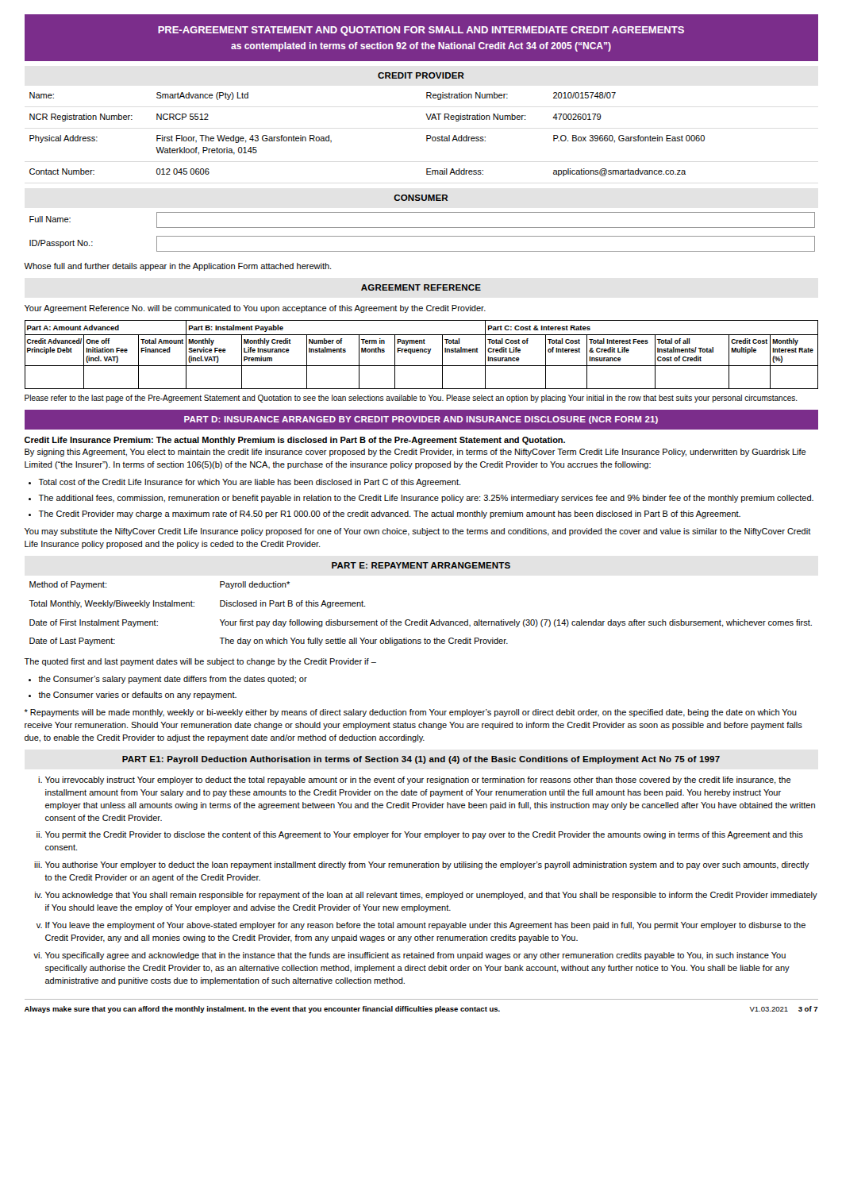PRE-AGREEMENT STATEMENT AND QUOTATION FOR SMALL AND INTERMEDIATE CREDIT AGREEMENTS
as contemplated in terms of section 92 of the National Credit Act 34 of 2005 (“NCA”)
CREDIT PROVIDER
| Name: | SmartAdvance (Pty) Ltd | Registration Number: | 2010/015748/07 |
| NCR Registration Number: | NCRCP 5512 | VAT Registration Number: | 4700260179 |
| Physical Address: | First Floor, The Wedge, 43 Garsfontein Road, Waterkloof, Pretoria, 0145 | Postal Address: | P.O. Box 39660, Garsfontein East 0060 |
| Contact Number: | 012 045 0606 | Email Address: | applications@smartadvance.co.za |
CONSUMER
| Full Name: | |
| ID/Passport No.: | |
Whose full and further details appear in the Application Form attached herewith.
AGREEMENT REFERENCE
Your Agreement Reference No. will be communicated to You upon acceptance of this Agreement by the Credit Provider.
| Part A: Amount Advanced | Part B: Instalment Payable | Part C: Cost & Interest Rates |
| --- | --- | --- |
| Credit Advanced/ Principle Debt | One off Initiation Fee (incl. VAT) | Total Amount Financed | Monthly Service Fee (incl.VAT) | Monthly Credit Life Insurance Premium | Number of Instalments | Term in Months | Payment Frequency | Total Instalment | Total Cost of Credit Life Insurance | Total Cost of Interest | Total Interest Fees & Credit Life Insurance | Total of all Instalments/ Total Cost of Credit | Credit Cost Multiple | Monthly Interest Rate (%) |
Please refer to the last page of the Pre-Agreement Statement and Quotation to see the loan selections available to You. Please select an option by placing Your initial in the row that best suits your personal circumstances.
PART D: INSURANCE ARRANGED BY CREDIT PROVIDER AND INSURANCE DISCLOSURE (NCR FORM 21)
Credit Life Insurance Premium: The actual Monthly Premium is disclosed in Part B of the Pre-Agreement Statement and Quotation.
By signing this Agreement, You elect to maintain the credit life insurance cover proposed by the Credit Provider, in terms of the NiftyCover Term Credit Life Insurance Policy, underwritten by Guardrisk Life Limited (“the Insurer”). In terms of section 106(5)(b) of the NCA, the purchase of the insurance policy proposed by the Credit Provider to You accrues the following:
Total cost of the Credit Life Insurance for which You are liable has been disclosed in Part C of this Agreement.
The additional fees, commission, remuneration or benefit payable in relation to the Credit Life Insurance policy are: 3.25% intermediary services fee and 9% binder fee of the monthly premium collected.
The Credit Provider may charge a maximum rate of R4.50 per R1 000.00 of the credit advanced. The actual monthly premium amount has been disclosed in Part B of this Agreement.
You may substitute the NiftyCover Credit Life Insurance policy proposed for one of Your own choice, subject to the terms and conditions, and provided the cover and value is similar to the NiftyCover Credit Life Insurance policy proposed and the policy is ceded to the Credit Provider.
PART E: REPAYMENT ARRANGEMENTS
| Method of Payment: | Payroll deduction* |
| Total Monthly, Weekly/Biweekly Instalment: | Disclosed in Part B of this Agreement. |
| Date of First Instalment Payment: | Your first pay day following disbursement of the Credit Advanced, alternatively (30) (7) (14) calendar days after such disbursement, whichever comes first. |
| Date of Last Payment: | The day on which You fully settle all Your obligations to the Credit Provider. |
The quoted first and last payment dates will be subject to change by the Credit Provider if –
the Consumer’s salary payment date differs from the dates quoted; or
the Consumer varies or defaults on any repayment.
* Repayments will be made monthly, weekly or bi-weekly either by means of direct salary deduction from Your employer’s payroll or direct debit order, on the specified date, being the date on which You receive Your remuneration. Should Your remuneration date change or should your employment status change You are required to inform the Credit Provider as soon as possible and before payment falls due, to enable the Credit Provider to adjust the repayment date and/or method of deduction accordingly.
PART E1: Payroll Deduction Authorisation in terms of Section 34 (1) and (4) of the Basic Conditions of Employment Act No 75 of 1997
You irrevocably instruct Your employer to deduct the total repayable amount or in the event of your resignation or termination for reasons other than those covered by the credit life insurance, the installment amount from Your salary and to pay these amounts to the Credit Provider on the date of payment of Your renumeration until the full amount has been paid. You hereby instruct Your employer that unless all amounts owing in terms of the agreement between You and the Credit Provider have been paid in full, this instruction may only be cancelled after You have obtained the written consent of the Credit Provider.
You permit the Credit Provider to disclose the content of this Agreement to Your employer for Your employer to pay over to the Credit Provider the amounts owing in terms of this Agreement and this consent.
You authorise Your employer to deduct the loan repayment installment directly from Your remuneration by utilising the employer’s payroll administration system and to pay over such amounts, directly to the Credit Provider or an agent of the Credit Provider.
You acknowledge that You shall remain responsible for repayment of the loan at all relevant times, employed or unemployed, and that You shall be responsible to inform the Credit Provider immediately if You should leave the employ of Your employer and advise the Credit Provider of Your new employment.
If You leave the employment of Your above-stated employer for any reason before the total amount repayable under this Agreement has been paid in full, You permit Your employer to disburse to the Credit Provider, any and all monies owing to the Credit Provider, from any unpaid wages or any other renumeration credits payable to You.
You specifically agree and acknowledge that in the instance that the funds are insufficient as retained from unpaid wages or any other remuneration credits payable to You, in such instance You specifically authorise the Credit Provider to, as an alternative collection method, implement a direct debit order on Your bank account, without any further notice to You. You shall be liable for any administrative and punitive costs due to implementation of such alternative collection method.
Always make sure that you can afford the monthly instalment. In the event that you encounter financial difficulties please contact us.
V1.03.2021 3 of 7